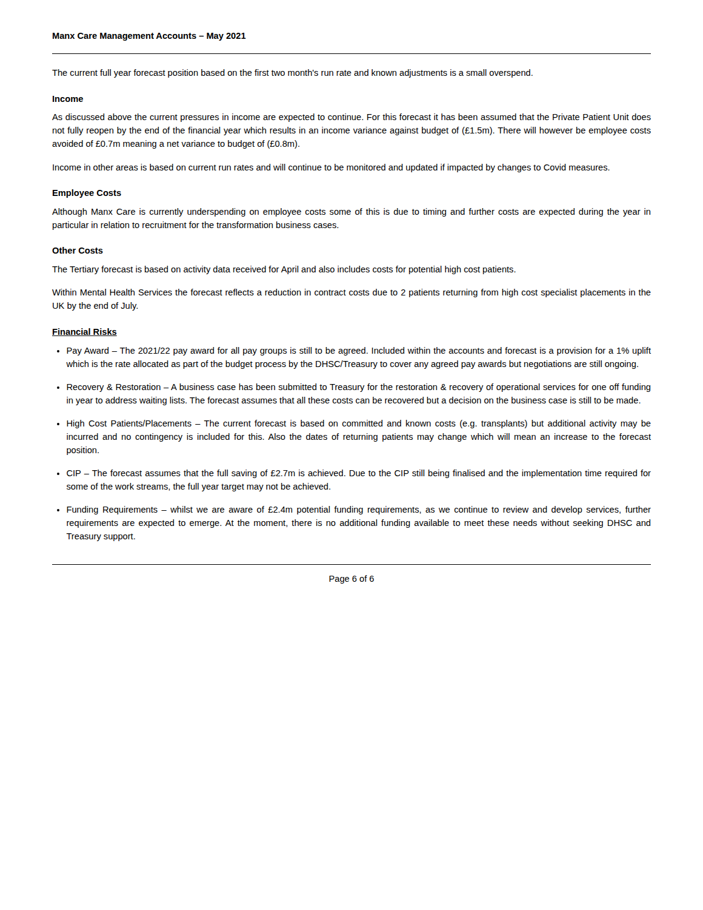Manx Care Management Accounts – May 2021
The current full year forecast position based on the first two month's run rate and known adjustments is a small overspend.
Income
As discussed above the current pressures in income are expected to continue. For this forecast it has been assumed that the Private Patient Unit does not fully reopen by the end of the financial year which results in an income variance against budget of (£1.5m). There will however be employee costs avoided of £0.7m meaning a net variance to budget of (£0.8m).
Income in other areas is based on current run rates and will continue to be monitored and updated if impacted by changes to Covid measures.
Employee Costs
Although Manx Care is currently underspending on employee costs some of this is due to timing and further costs are expected during the year in particular in relation to recruitment for the transformation business cases.
Other Costs
The Tertiary forecast is based on activity data received for April and also includes costs for potential high cost patients.
Within Mental Health Services the forecast reflects a reduction in contract costs due to 2 patients returning from high cost specialist placements in the UK by the end of July.
Financial Risks
Pay Award – The 2021/22 pay award for all pay groups is still to be agreed. Included within the accounts and forecast is a provision for a 1% uplift which is the rate allocated as part of the budget process by the DHSC/Treasury to cover any agreed pay awards but negotiations are still ongoing.
Recovery & Restoration – A business case has been submitted to Treasury for the restoration & recovery of operational services for one off funding in year to address waiting lists. The forecast assumes that all these costs can be recovered but a decision on the business case is still to be made.
High Cost Patients/Placements – The current forecast is based on committed and known costs (e.g. transplants) but additional activity may be incurred and no contingency is included for this. Also the dates of returning patients may change which will mean an increase to the forecast position.
CIP – The forecast assumes that the full saving of £2.7m is achieved. Due to the CIP still being finalised and the implementation time required for some of the work streams, the full year target may not be achieved.
Funding Requirements – whilst we are aware of £2.4m potential funding requirements, as we continue to review and develop services, further requirements are expected to emerge. At the moment, there is no additional funding available to meet these needs without seeking DHSC and Treasury support.
Page 6 of 6